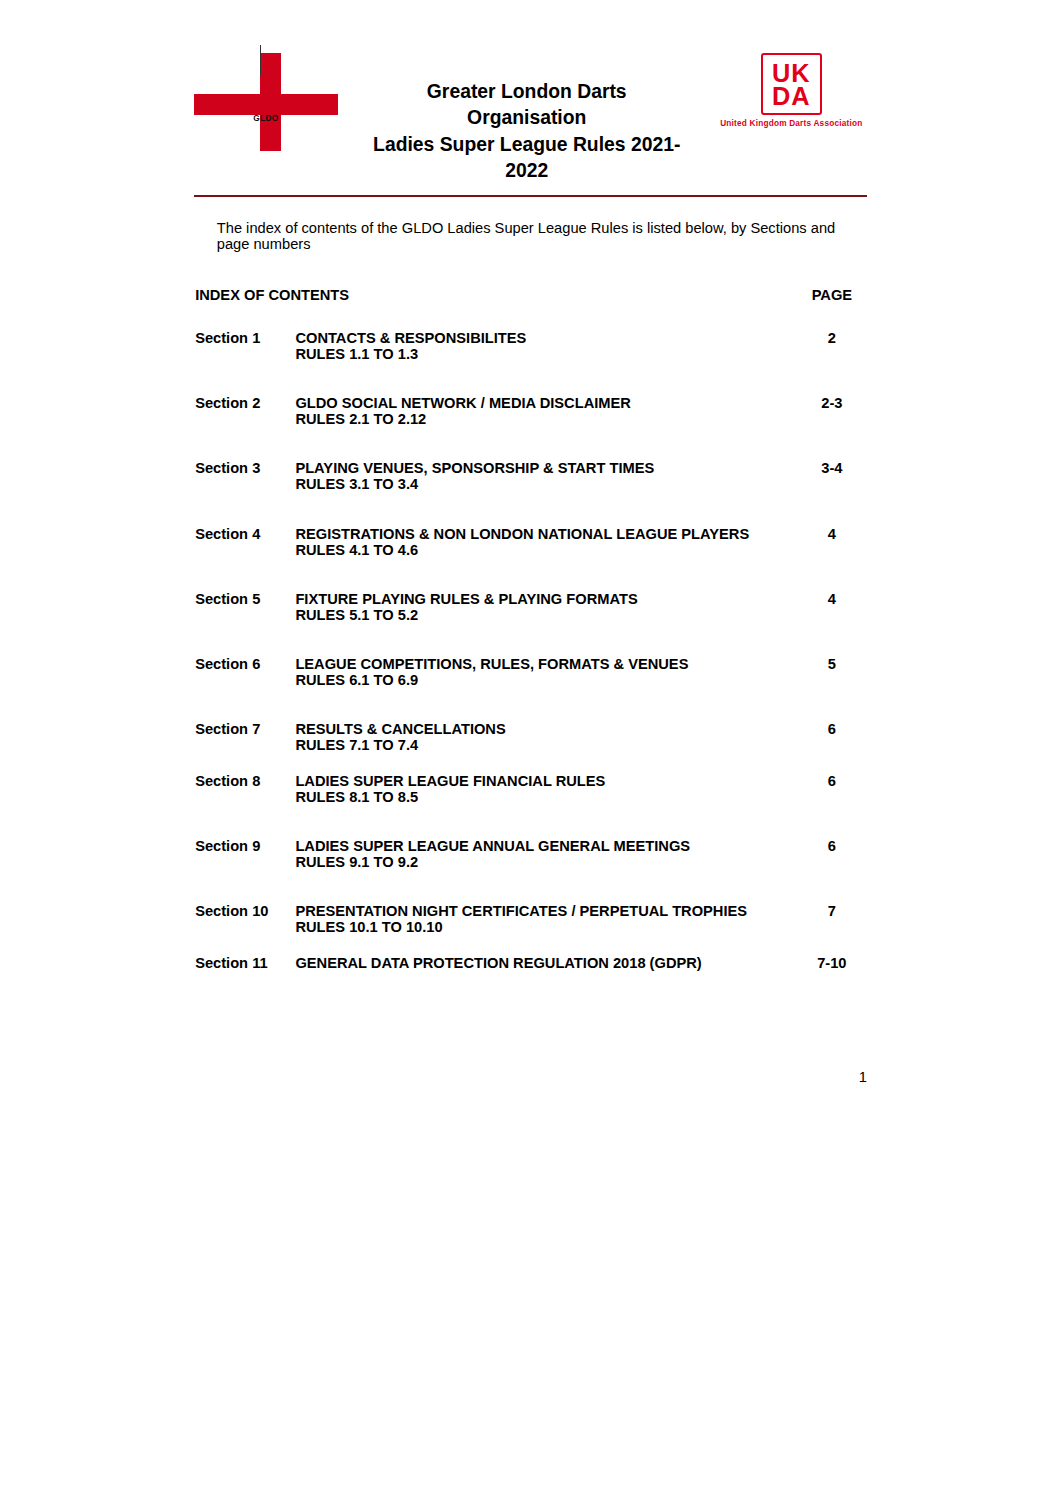GLDO
Greater London Darts Organisation
Ladies Super League Rules 2021-2022
UK DA United Kingdom Darts Association
The index of contents of the GLDO Ladies Super League Rules is listed below, by Sections and page numbers
| INDEX OF CONTENTS | PAGE |
| --- | --- |
| Section 1 | CONTACTS & RESPONSIBILITES RULES 1.1 TO 1.3 | 2 |
| Section 2 | GLDO SOCIAL NETWORK / MEDIA DISCLAIMER RULES 2.1 TO 2.12 | 2-3 |
| Section 3 | PLAYING VENUES, SPONSORSHIP & START TIMES RULES 3.1 TO 3.4 | 3-4 |
| Section 4 | REGISTRATIONS & NON LONDON NATIONAL LEAGUE PLAYERS RULES 4.1 TO 4.6 | 4 |
| Section 5 | FIXTURE PLAYING RULES & PLAYING FORMATS RULES 5.1 TO 5.2 | 4 |
| Section 6 | LEAGUE COMPETITIONS, RULES, FORMATS & VENUES RULES 6.1 TO 6.9 | 5 |
| Section 7 | RESULTS & CANCELLATIONS RULES 7.1 TO 7.4 | 6 |
| Section 8 | LADIES SUPER LEAGUE FINANCIAL RULES RULES 8.1 TO 8.5 | 6 |
| Section 9 | LADIES SUPER LEAGUE ANNUAL GENERAL MEETINGS RULES 9.1 TO 9.2 | 6 |
| Section 10 | PRESENTATION NIGHT CERTIFICATES / PERPETUAL TROPHIES RULES 10.1 TO 10.10 | 7 |
| Section 11 | GENERAL DATA PROTECTION REGULATION 2018 (GDPR) | 7-10 |
1